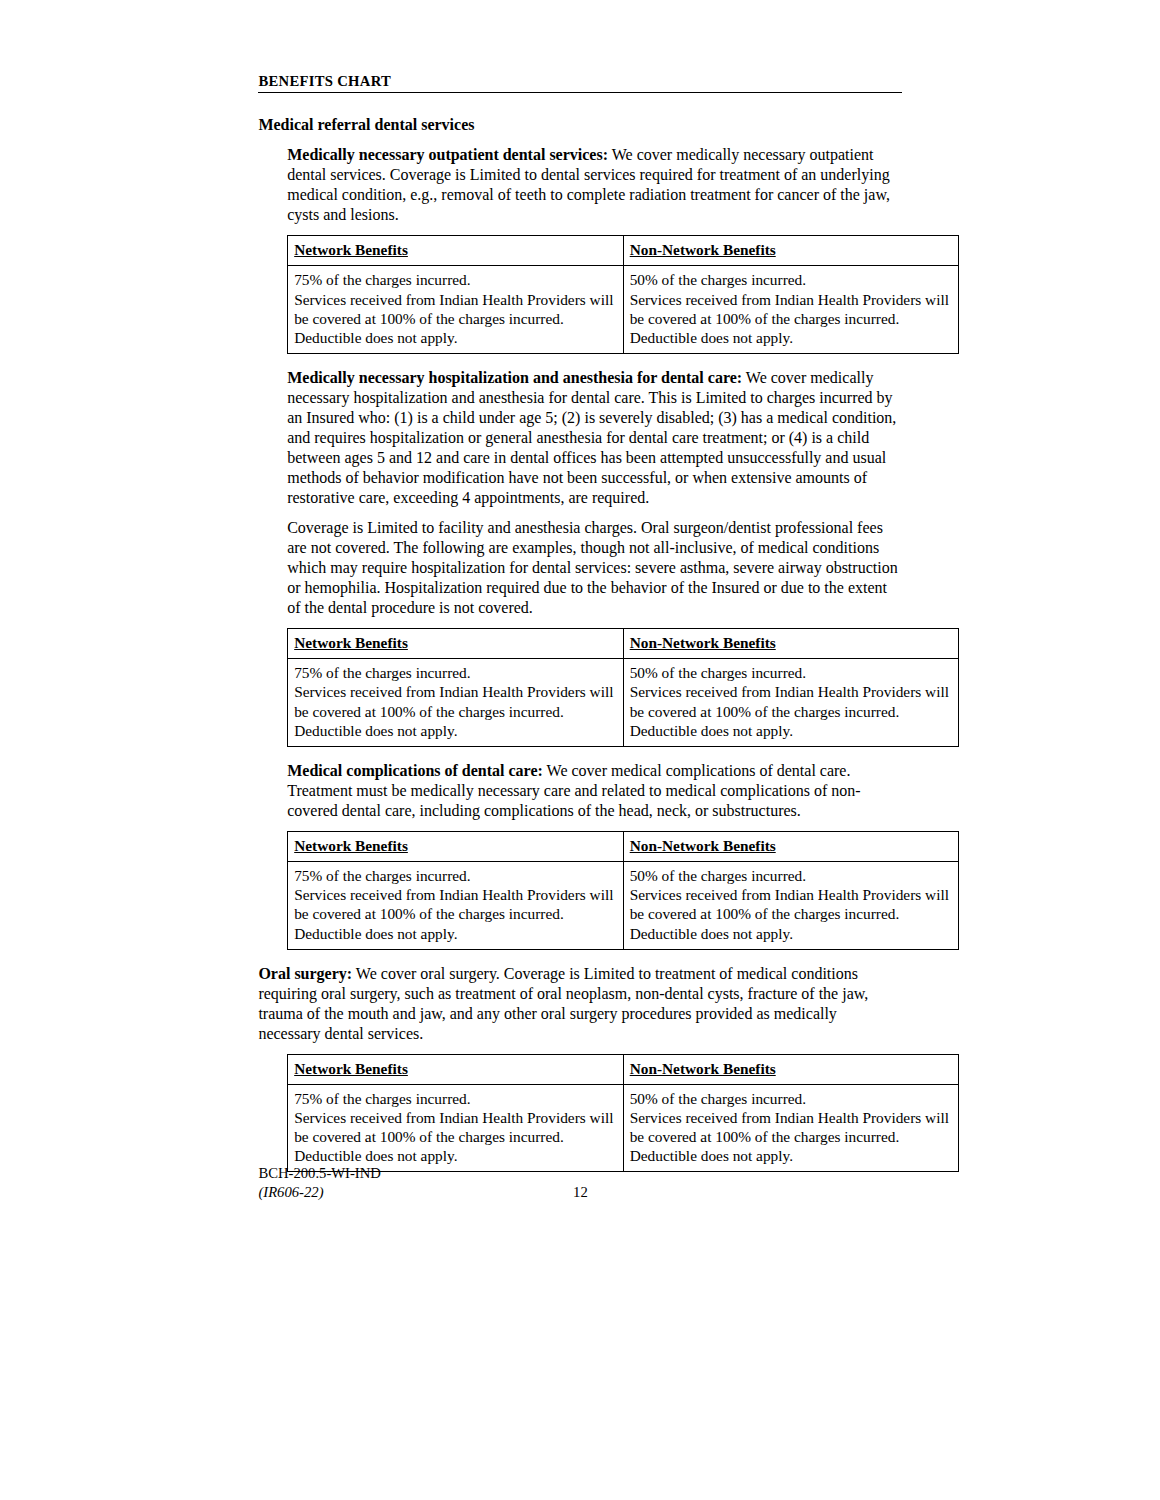BENEFITS CHART
Medical referral dental services
Medically necessary outpatient dental services: We cover medically necessary outpatient dental services. Coverage is Limited to dental services required for treatment of an underlying medical condition, e.g., removal of teeth to complete radiation treatment for cancer of the jaw, cysts and lesions.
| Network Benefits | Non-Network Benefits |
| --- | --- |
| 75% of the charges incurred. Services received from Indian Health Providers will be covered at 100% of the charges incurred. Deductible does not apply. | 50% of the charges incurred. Services received from Indian Health Providers will be covered at 100% of the charges incurred. Deductible does not apply. |
Medically necessary hospitalization and anesthesia for dental care: We cover medically necessary hospitalization and anesthesia for dental care. This is Limited to charges incurred by an Insured who: (1) is a child under age 5; (2) is severely disabled; (3) has a medical condition, and requires hospitalization or general anesthesia for dental care treatment; or (4) is a child between ages 5 and 12 and care in dental offices has been attempted unsuccessfully and usual methods of behavior modification have not been successful, or when extensive amounts of restorative care, exceeding 4 appointments, are required.
Coverage is Limited to facility and anesthesia charges. Oral surgeon/dentist professional fees are not covered. The following are examples, though not all-inclusive, of medical conditions which may require hospitalization for dental services: severe asthma, severe airway obstruction or hemophilia. Hospitalization required due to the behavior of the Insured or due to the extent of the dental procedure is not covered.
| Network Benefits | Non-Network Benefits |
| --- | --- |
| 75% of the charges incurred. Services received from Indian Health Providers will be covered at 100% of the charges incurred. Deductible does not apply. | 50% of the charges incurred. Services received from Indian Health Providers will be covered at 100% of the charges incurred. Deductible does not apply. |
Medical complications of dental care: We cover medical complications of dental care. Treatment must be medically necessary care and related to medical complications of non-covered dental care, including complications of the head, neck, or substructures.
| Network Benefits | Non-Network Benefits |
| --- | --- |
| 75% of the charges incurred. Services received from Indian Health Providers will be covered at 100% of the charges incurred. Deductible does not apply. | 50% of the charges incurred. Services received from Indian Health Providers will be covered at 100% of the charges incurred. Deductible does not apply. |
Oral surgery: We cover oral surgery. Coverage is Limited to treatment of medical conditions requiring oral surgery, such as treatment of oral neoplasm, non-dental cysts, fracture of the jaw, trauma of the mouth and jaw, and any other oral surgery procedures provided as medically necessary dental services.
| Network Benefits | Non-Network Benefits |
| --- | --- |
| 75% of the charges incurred. Services received from Indian Health Providers will be covered at 100% of the charges incurred. Deductible does not apply. | 50% of the charges incurred. Services received from Indian Health Providers will be covered at 100% of the charges incurred. Deductible does not apply. |
BCH-200.5-WI-IND
(IR606-22) 12